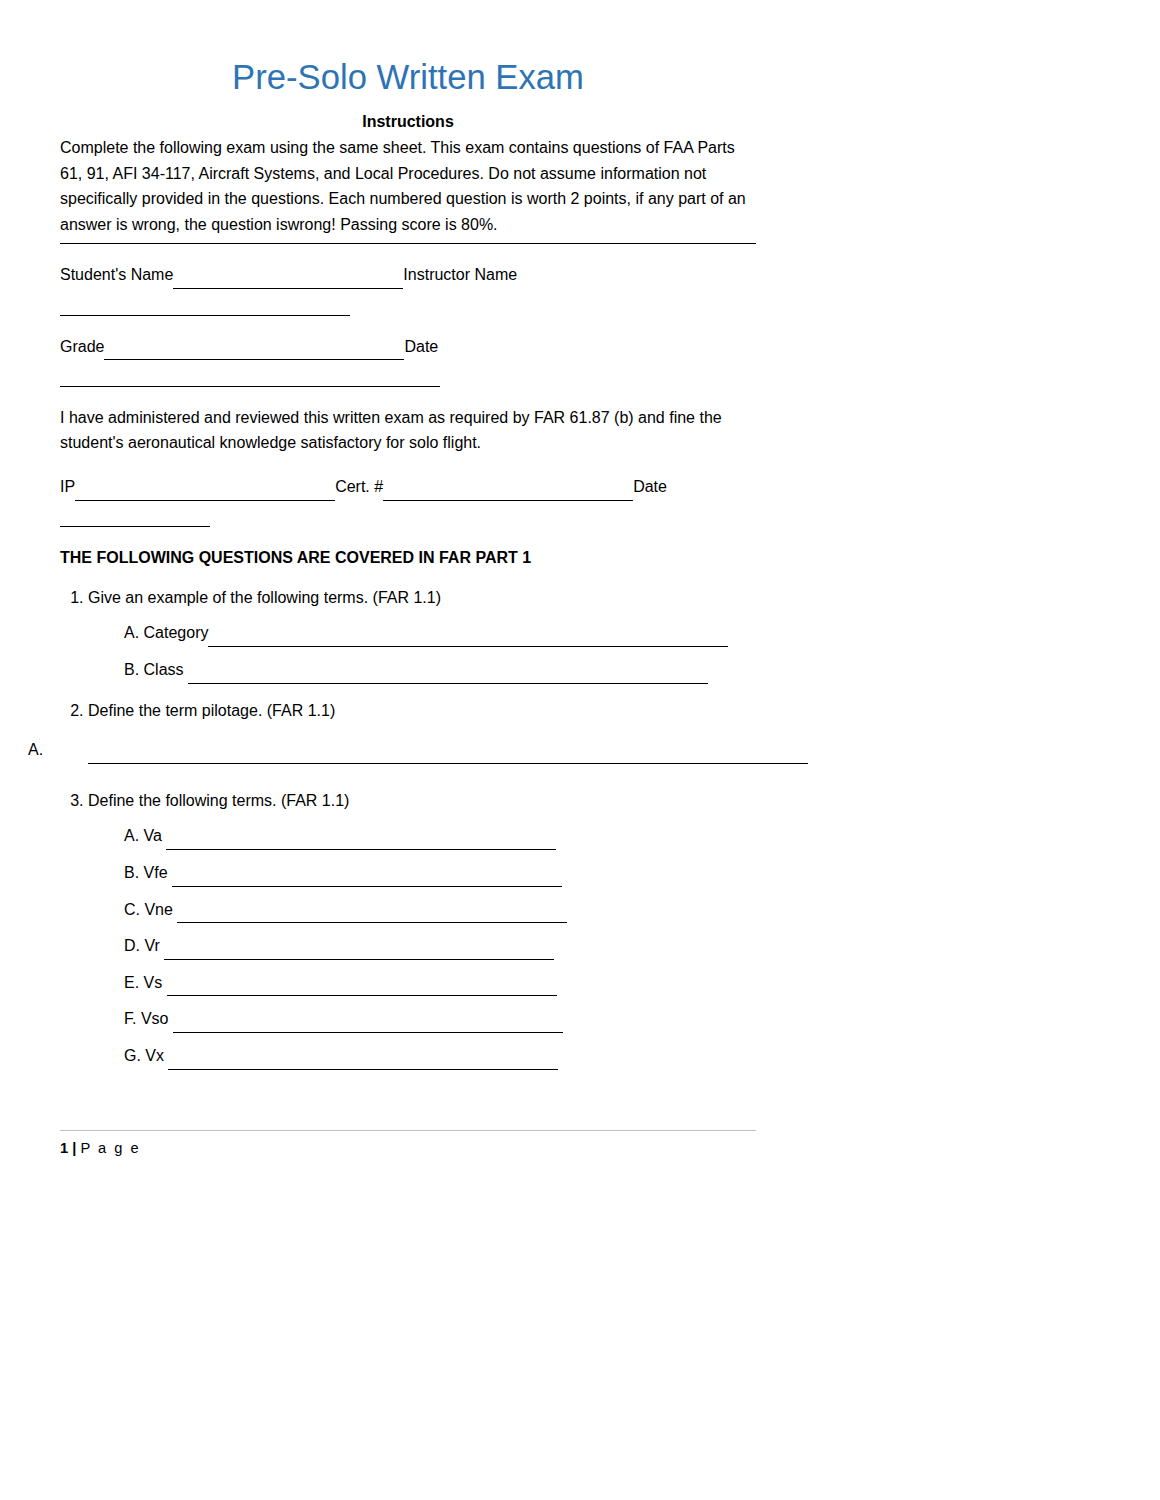Pre-Solo Written Exam
Instructions
Complete the following exam using the same sheet. This exam contains questions of FAA Parts 61, 91, AFI 34-117, Aircraft Systems, and Local Procedures. Do not assume information not specifically provided in the questions. Each numbered question is worth 2 points, if any part of an answer is wrong, the question iswrong! Passing score is 80%.
Student's Name Instructor Name
Grade Date
I have administered and reviewed this written exam as required by FAR 61.87 (b) and fine the student's aeronautical knowledge satisfactory for solo flight.
IP Cert. # Date
THE FOLLOWING QUESTIONS ARE COVERED IN FAR PART 1
Give an example of the following terms. (FAR 1.1)
A. Category
B. Class
Define the term pilotage. (FAR 1.1)
A.
Define the following terms. (FAR 1.1)
A. Va
B. Vfe
C. Vne
D. Vr
E. Vs
F. Vso
G. Vx
1 | P a g e